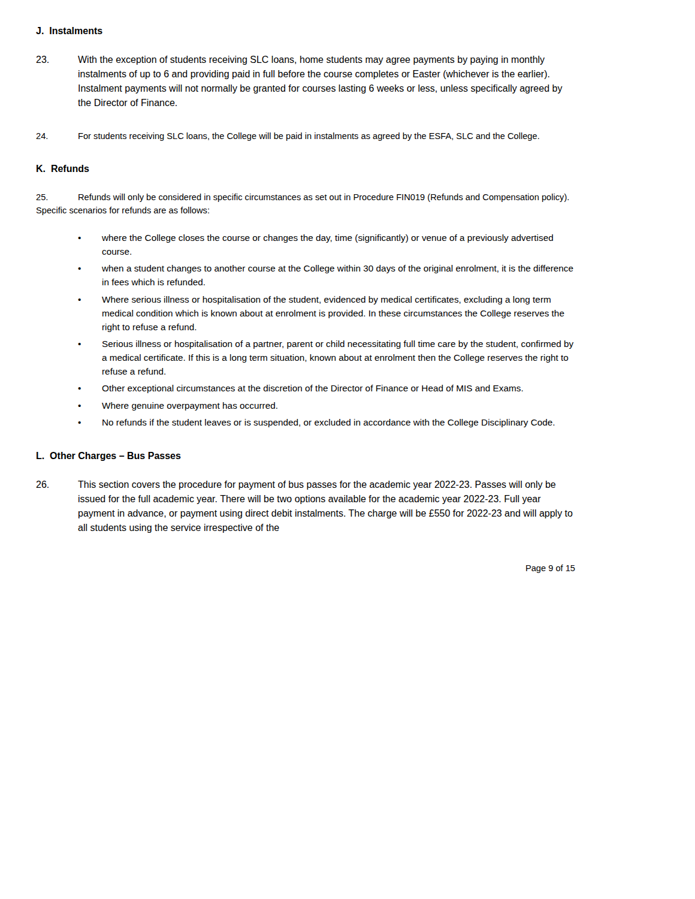J. Instalments
23.
With the exception of students receiving SLC loans, home students may agree payments by paying in monthly instalments of up to 6 and providing paid in full before the course completes or Easter (whichever is the earlier). Instalment payments will not normally be granted for courses lasting 6 weeks or less, unless specifically agreed by the Director of Finance.
24.
For students receiving SLC loans, the College will be paid in instalments as agreed by the ESFA, SLC and the College.
K. Refunds
25. Refunds will only be considered in specific circumstances as set out in Procedure FIN019 (Refunds and Compensation policy). Specific scenarios for refunds are as follows:
where the College closes the course or changes the day, time (significantly) or venue of a previously advertised course.
when a student changes to another course at the College within 30 days of the original enrolment, it is the difference in fees which is refunded.
Where serious illness or hospitalisation of the student, evidenced by medical certificates, excluding a long term medical condition which is known about at enrolment is provided. In these circumstances the College reserves the right to refuse a refund.
Serious illness or hospitalisation of a partner, parent or child necessitating full time care by the student, confirmed by a medical certificate. If this is a long term situation, known about at enrolment then the College reserves the right to refuse a refund.
Other exceptional circumstances at the discretion of the Director of Finance or Head of MIS and Exams.
Where genuine overpayment has occurred.
No refunds if the student leaves or is suspended, or excluded in accordance with the College Disciplinary Code.
L. Other Charges – Bus Passes
26.
This section covers the procedure for payment of bus passes for the academic year 2022-23. Passes will only be issued for the full academic year. There will be two options available for the academic year 2022-23. Full year payment in advance, or payment using direct debit instalments. The charge will be £550 for 2022-23 and will apply to all students using the service irrespective of the
Page 9 of 15